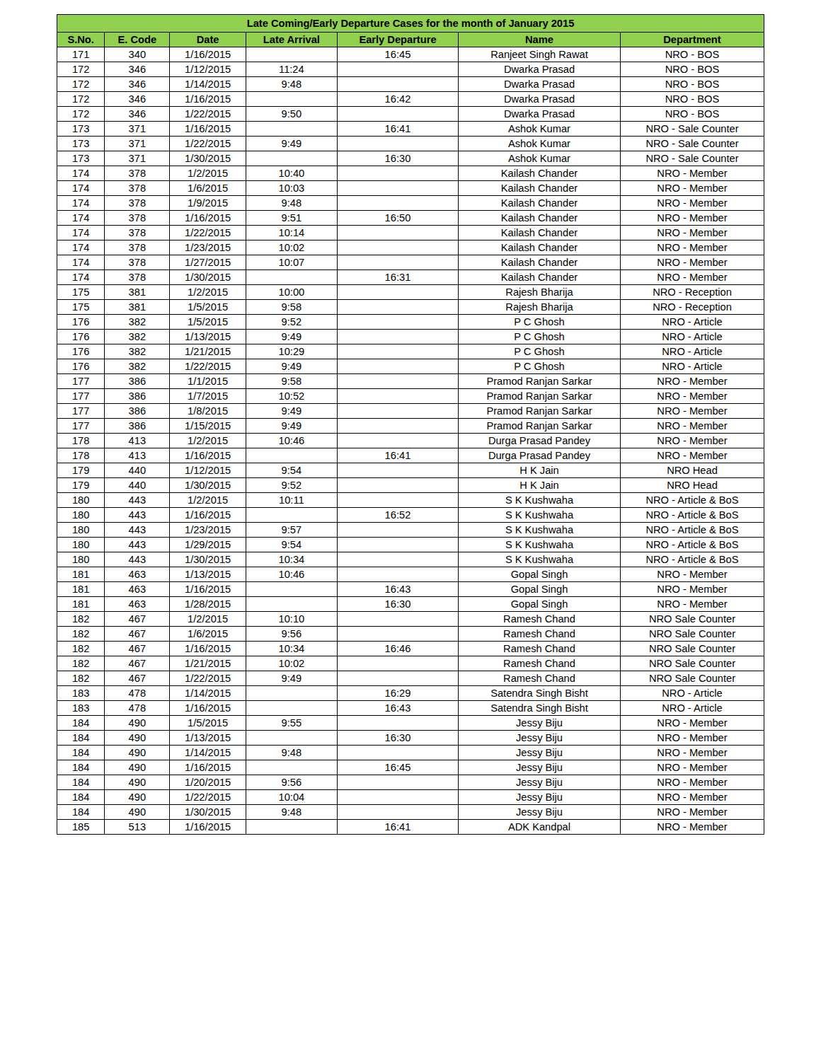Late Coming/Early Departure Cases for the month of January 2015
| S.No. | E. Code | Date | Late Arrival | Early Departure | Name | Department |
| --- | --- | --- | --- | --- | --- | --- |
| 171 | 340 | 1/16/2015 | | 16:45 | Ranjeet Singh Rawat | NRO - BOS |
| 172 | 346 | 1/12/2015 | 11:24 | | Dwarka Prasad | NRO - BOS |
| 172 | 346 | 1/14/2015 | 9:48 | | Dwarka Prasad | NRO - BOS |
| 172 | 346 | 1/16/2015 | | 16:42 | Dwarka Prasad | NRO - BOS |
| 172 | 346 | 1/22/2015 | 9:50 | | Dwarka Prasad | NRO - BOS |
| 173 | 371 | 1/16/2015 | | 16:41 | Ashok Kumar | NRO - Sale Counter |
| 173 | 371 | 1/22/2015 | 9:49 | | Ashok Kumar | NRO - Sale Counter |
| 173 | 371 | 1/30/2015 | | 16:30 | Ashok Kumar | NRO - Sale Counter |
| 174 | 378 | 1/2/2015 | 10:40 | | Kailash Chander | NRO - Member |
| 174 | 378 | 1/6/2015 | 10:03 | | Kailash Chander | NRO - Member |
| 174 | 378 | 1/9/2015 | 9:48 | | Kailash Chander | NRO - Member |
| 174 | 378 | 1/16/2015 | 9:51 | 16:50 | Kailash Chander | NRO - Member |
| 174 | 378 | 1/22/2015 | 10:14 | | Kailash Chander | NRO - Member |
| 174 | 378 | 1/23/2015 | 10:02 | | Kailash Chander | NRO - Member |
| 174 | 378 | 1/27/2015 | 10:07 | | Kailash Chander | NRO - Member |
| 174 | 378 | 1/30/2015 | | 16:31 | Kailash Chander | NRO - Member |
| 175 | 381 | 1/2/2015 | 10:00 | | Rajesh Bharija | NRO - Reception |
| 175 | 381 | 1/5/2015 | 9:58 | | Rajesh Bharija | NRO - Reception |
| 176 | 382 | 1/5/2015 | 9:52 | | P C Ghosh | NRO - Article |
| 176 | 382 | 1/13/2015 | 9:49 | | P C Ghosh | NRO - Article |
| 176 | 382 | 1/21/2015 | 10:29 | | P C Ghosh | NRO - Article |
| 176 | 382 | 1/22/2015 | 9:49 | | P C Ghosh | NRO - Article |
| 177 | 386 | 1/1/2015 | 9:58 | | Pramod Ranjan Sarkar | NRO - Member |
| 177 | 386 | 1/7/2015 | 10:52 | | Pramod Ranjan Sarkar | NRO - Member |
| 177 | 386 | 1/8/2015 | 9:49 | | Pramod Ranjan Sarkar | NRO - Member |
| 177 | 386 | 1/15/2015 | 9:49 | | Pramod Ranjan Sarkar | NRO - Member |
| 178 | 413 | 1/2/2015 | 10:46 | | Durga Prasad Pandey | NRO - Member |
| 178 | 413 | 1/16/2015 | | 16:41 | Durga Prasad Pandey | NRO - Member |
| 179 | 440 | 1/12/2015 | 9:54 | | H K Jain | NRO Head |
| 179 | 440 | 1/30/2015 | 9:52 | | H K Jain | NRO Head |
| 180 | 443 | 1/2/2015 | 10:11 | | S K Kushwaha | NRO - Article & BoS |
| 180 | 443 | 1/16/2015 | | 16:52 | S K Kushwaha | NRO - Article & BoS |
| 180 | 443 | 1/23/2015 | 9:57 | | S K Kushwaha | NRO - Article & BoS |
| 180 | 443 | 1/29/2015 | 9:54 | | S K Kushwaha | NRO - Article & BoS |
| 180 | 443 | 1/30/2015 | 10:34 | | S K Kushwaha | NRO - Article & BoS |
| 181 | 463 | 1/13/2015 | 10:46 | | Gopal Singh | NRO - Member |
| 181 | 463 | 1/16/2015 | | 16:43 | Gopal Singh | NRO - Member |
| 181 | 463 | 1/28/2015 | | 16:30 | Gopal Singh | NRO - Member |
| 182 | 467 | 1/2/2015 | 10:10 | | Ramesh Chand | NRO Sale Counter |
| 182 | 467 | 1/6/2015 | 9:56 | | Ramesh Chand | NRO Sale Counter |
| 182 | 467 | 1/16/2015 | 10:34 | 16:46 | Ramesh Chand | NRO Sale Counter |
| 182 | 467 | 1/21/2015 | 10:02 | | Ramesh Chand | NRO Sale Counter |
| 182 | 467 | 1/22/2015 | 9:49 | | Ramesh Chand | NRO Sale Counter |
| 183 | 478 | 1/14/2015 | | 16:29 | Satendra Singh Bisht | NRO - Article |
| 183 | 478 | 1/16/2015 | | 16:43 | Satendra Singh Bisht | NRO - Article |
| 184 | 490 | 1/5/2015 | 9:55 | | Jessy Biju | NRO - Member |
| 184 | 490 | 1/13/2015 | | 16:30 | Jessy Biju | NRO - Member |
| 184 | 490 | 1/14/2015 | 9:48 | | Jessy Biju | NRO - Member |
| 184 | 490 | 1/16/2015 | | 16:45 | Jessy Biju | NRO - Member |
| 184 | 490 | 1/20/2015 | 9:56 | | Jessy Biju | NRO - Member |
| 184 | 490 | 1/22/2015 | 10:04 | | Jessy Biju | NRO - Member |
| 184 | 490 | 1/30/2015 | 9:48 | | Jessy Biju | NRO - Member |
| 185 | 513 | 1/16/2015 | | 16:41 | ADK Kandpal | NRO - Member |